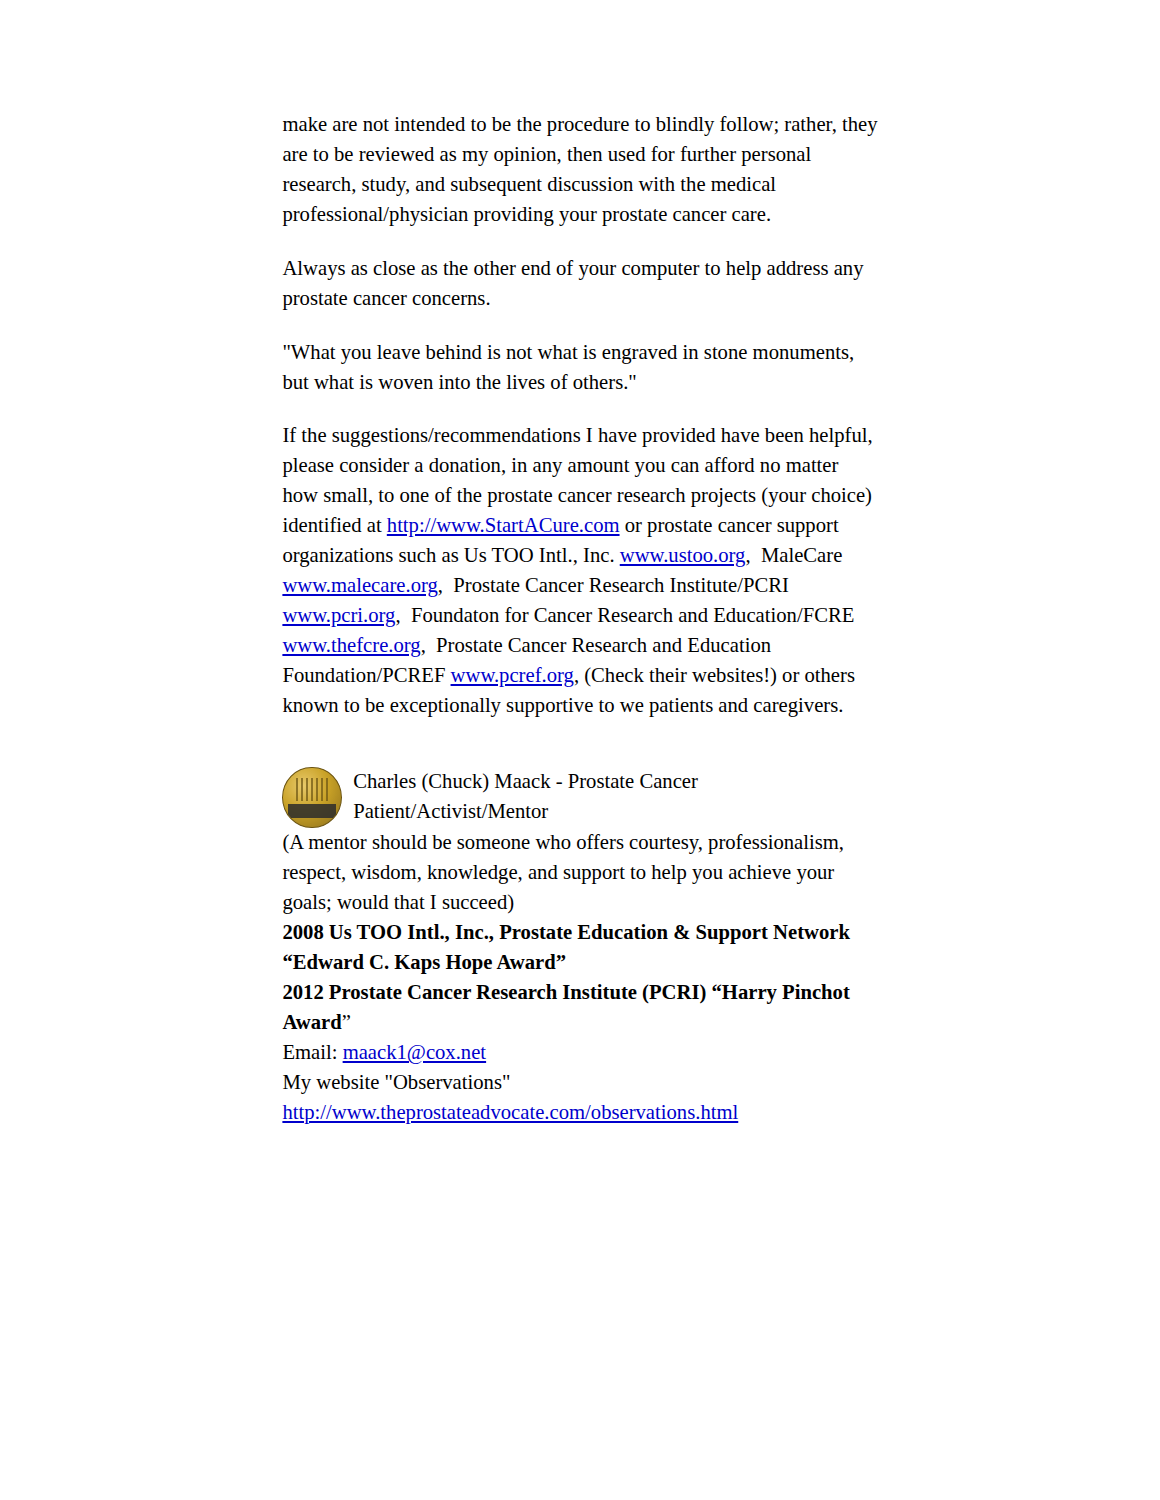make are not intended to be the procedure to blindly follow; rather, they are to be reviewed as my opinion, then used for further personal research, study, and subsequent discussion with the medical professional/physician providing your prostate cancer care.
Always as close as the other end of your computer to help address any prostate cancer concerns.
"What you leave behind is not what is engraved in stone monuments, but what is woven into the lives of others."
If the suggestions/recommendations I have provided have been helpful, please consider a donation, in any amount you can afford no matter how small, to one of the prostate cancer research projects (your choice) identified at http://www.StartACure.com or prostate cancer support organizations such as Us TOO Intl., Inc. www.ustoo.org, MaleCare www.malecare.org, Prostate Cancer Research Institute/PCRI www.pcri.org, Foundaton for Cancer Research and Education/FCRE www.thefcre.org, Prostate Cancer Research and Education Foundation/PCREF www.pcref.org, (Check their websites!) or others known to be exceptionally supportive to we patients and caregivers.
Charles (Chuck) Maack - Prostate Cancer Patient/Activist/Mentor
(A mentor should be someone who offers courtesy, professionalism, respect, wisdom, knowledge, and support to help you achieve your goals; would that I succeed)
2008 Us TOO Intl., Inc., Prostate Education & Support Network “Edward C. Kaps Hope Award”
2012 Prostate Cancer Research Institute (PCRI) “Harry Pinchot Award”
Email: maack1@cox.net
My website "Observations"
http://www.theprostateadvocate.com/observations.html